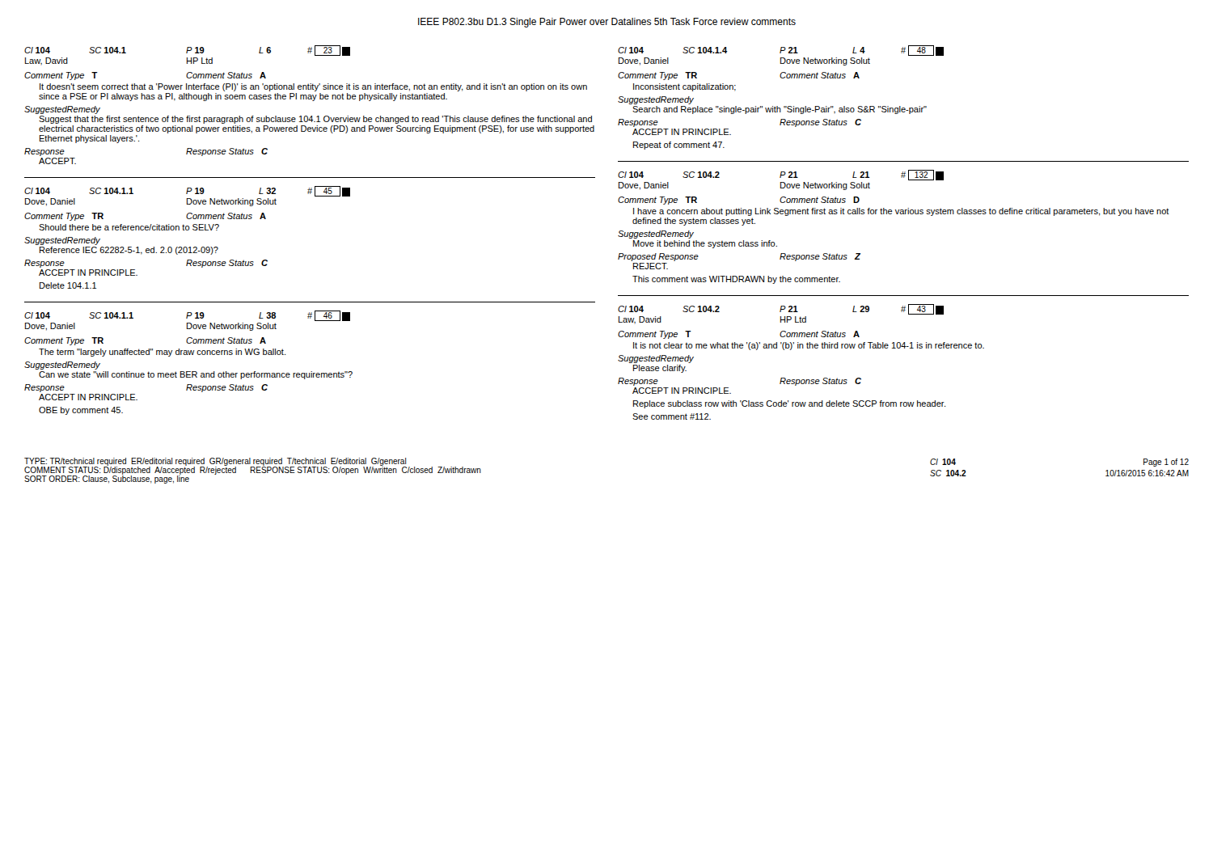IEEE P802.3bu D1.3 Single Pair Power over Datalines 5th Task Force review comments
Cl 104
SC 104.1
P 19
L 6
# 23
Law, David
HP Ltd
Comment Type T
Comment Status A
It doesn't seem correct that a 'Power Interface (PI)' is an 'optional entity' since it is an interface, not an entity, and it isn't an option on its own since a PSE or PI always has a PI, although in soem cases the PI may be not be physically instantiated.
SuggestedRemedy
Suggest that the first sentence of the first paragraph of subclause 104.1 Overview be changed to read 'This clause defines the functional and electrical characteristics of two optional power entities, a Powered Device (PD) and Power Sourcing Equipment (PSE), for use with supported Ethernet physical layers.'.
Response
Response Status C
ACCEPT.
Cl 104
SC 104.1.1
P 19
L 32
# 45
Dove, Daniel
Dove Networking Solut
Comment Type TR
Comment Status A
Should there be a reference/citation to SELV?
SuggestedRemedy
Reference IEC 62282-5-1, ed. 2.0 (2012-09)?
Response
Response Status C
ACCEPT IN PRINCIPLE.
Delete 104.1.1
Cl 104
SC 104.1.1
P 19
L 38
# 46
Dove, Daniel
Dove Networking Solut
Comment Type TR
Comment Status A
The term "largely unaffected" may draw concerns in WG ballot.
SuggestedRemedy
Can we state "will continue to meet BER and other performance requirements"?
Response
Response Status C
ACCEPT IN PRINCIPLE.
OBE by comment 45.
Cl 104
SC 104.1.4
P 21
L 4
# 48
Dove, Daniel
Dove Networking Solut
Comment Type TR
Comment Status A
Inconsistent capitalization;
SuggestedRemedy
Search and Replace "single-pair" with "Single-Pair", also S&R "Single-pair"
Response
Response Status C
ACCEPT IN PRINCIPLE.
Repeat of comment 47.
Cl 104
SC 104.2
P 21
L 21
# 132
Dove, Daniel
Dove Networking Solut
Comment Type TR
Comment Status D
I have a concern about putting Link Segment first as it calls for the various system classes to define critical parameters, but you have not defined the system classes yet.
SuggestedRemedy
Move it behind the system class info.
Proposed Response
Response Status Z
REJECT.
This comment was WITHDRAWN by the commenter.
Cl 104
SC 104.2
P 21
L 29
# 43
Law, David
HP Ltd
Comment Type T
Comment Status A
It is not clear to me what the '(a)' and '(b)' in the third row of Table 104-1 is in reference to.
SuggestedRemedy
Please clarify.
Response
Response Status C
ACCEPT IN PRINCIPLE.
Replace subclass row with 'Class Code' row and delete SCCP from row header.
See comment #112.
TYPE: TR/technical required ER/editorial required GR/general required T/technical E/editorial G/general
COMMENT STATUS: D/dispatched A/accepted R/rejected RESPONSE STATUS: O/open W/written C/closed Z/withdrawn
SORT ORDER: Clause, Subclause, page, line
Cl 104
SC 104.2
Page 1 of 12
10/16/2015 6:16:42 AM